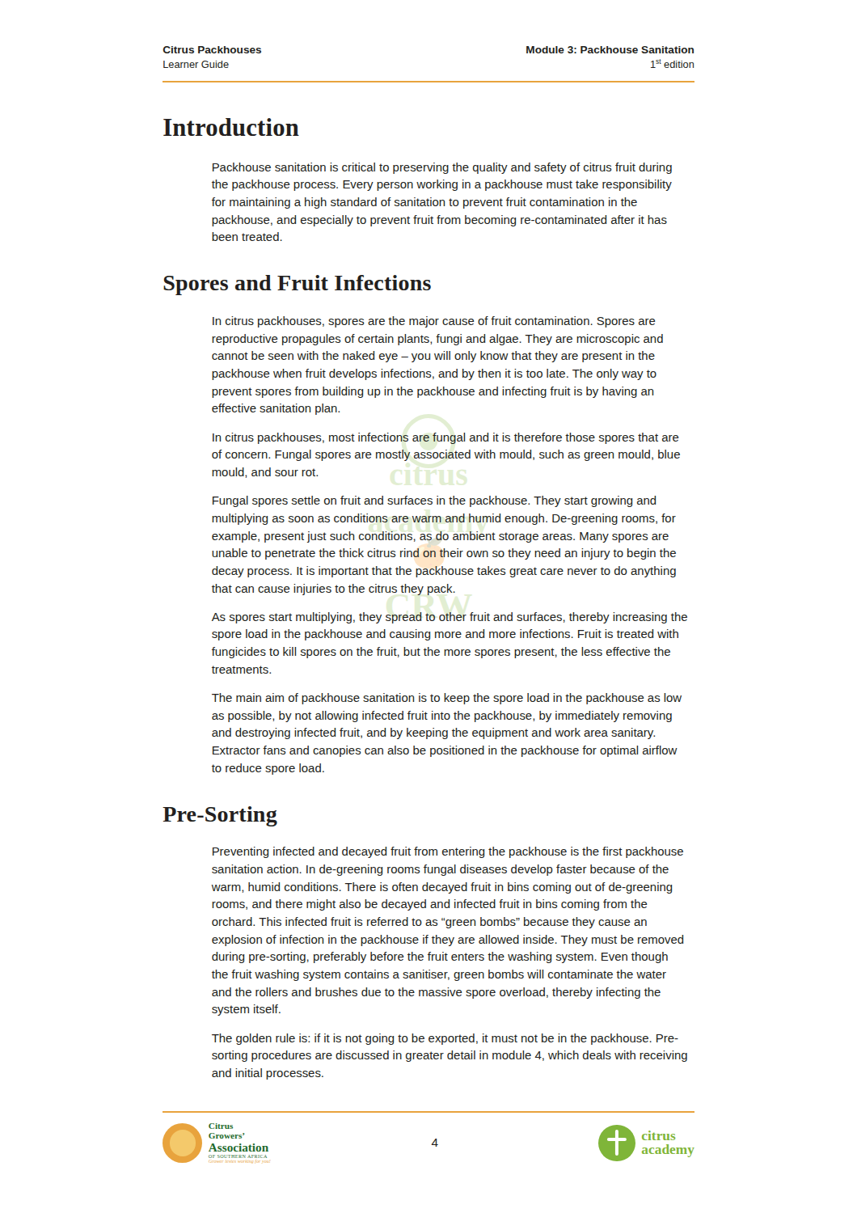⦿
citrus
academy
🍊
CRW
Citrus Packhouses
Learner Guide
Module 3: Packhouse Sanitation
1st edition
Introduction
Packhouse sanitation is critical to preserving the quality and safety of citrus fruit during the packhouse process. Every person working in a packhouse must take responsibility for maintaining a high standard of sanitation to prevent fruit contamination in the packhouse, and especially to prevent fruit from becoming re-contaminated after it has been treated.
Spores and Fruit Infections
In citrus packhouses, spores are the major cause of fruit contamination. Spores are reproductive propagules of certain plants, fungi and algae. They are microscopic and cannot be seen with the naked eye – you will only know that they are present in the packhouse when fruit develops infections, and by then it is too late. The only way to prevent spores from building up in the packhouse and infecting fruit is by having an effective sanitation plan.
In citrus packhouses, most infections are fungal and it is therefore those spores that are of concern. Fungal spores are mostly associated with mould, such as green mould, blue mould, and sour rot.
Fungal spores settle on fruit and surfaces in the packhouse. They start growing and multiplying as soon as conditions are warm and humid enough. De-greening rooms, for example, present just such conditions, as do ambient storage areas. Many spores are unable to penetrate the thick citrus rind on their own so they need an injury to begin the decay process. It is important that the packhouse takes great care never to do anything that can cause injuries to the citrus they pack.
As spores start multiplying, they spread to other fruit and surfaces, thereby increasing the spore load in the packhouse and causing more and more infections. Fruit is treated with fungicides to kill spores on the fruit, but the more spores present, the less effective the treatments.
The main aim of packhouse sanitation is to keep the spore load in the packhouse as low as possible, by not allowing infected fruit into the packhouse, by immediately removing and destroying infected fruit, and by keeping the equipment and work area sanitary. Extractor fans and canopies can also be positioned in the packhouse for optimal airflow to reduce spore load.
Pre-Sorting
Preventing infected and decayed fruit from entering the packhouse is the first packhouse sanitation action. In de-greening rooms fungal diseases develop faster because of the warm, humid conditions. There is often decayed fruit in bins coming out of de-greening rooms, and there might also be decayed and infected fruit in bins coming from the orchard. This infected fruit is referred to as “green bombs” because they cause an explosion of infection in the packhouse if they are allowed inside. They must be removed during pre-sorting, preferably before the fruit enters the washing system. Even though the fruit washing system contains a sanitiser, green bombs will contaminate the water and the rollers and brushes due to the massive spore overload, thereby infecting the system itself.
The golden rule is: if it is not going to be exported, it must not be in the packhouse. Pre-sorting procedures are discussed in greater detail in module 4, which deals with receiving and initial processes.
Citrus
Growers’
Association
OF SOUTHERN AFRICA
Grower levies working for you!
4
citrus
academy